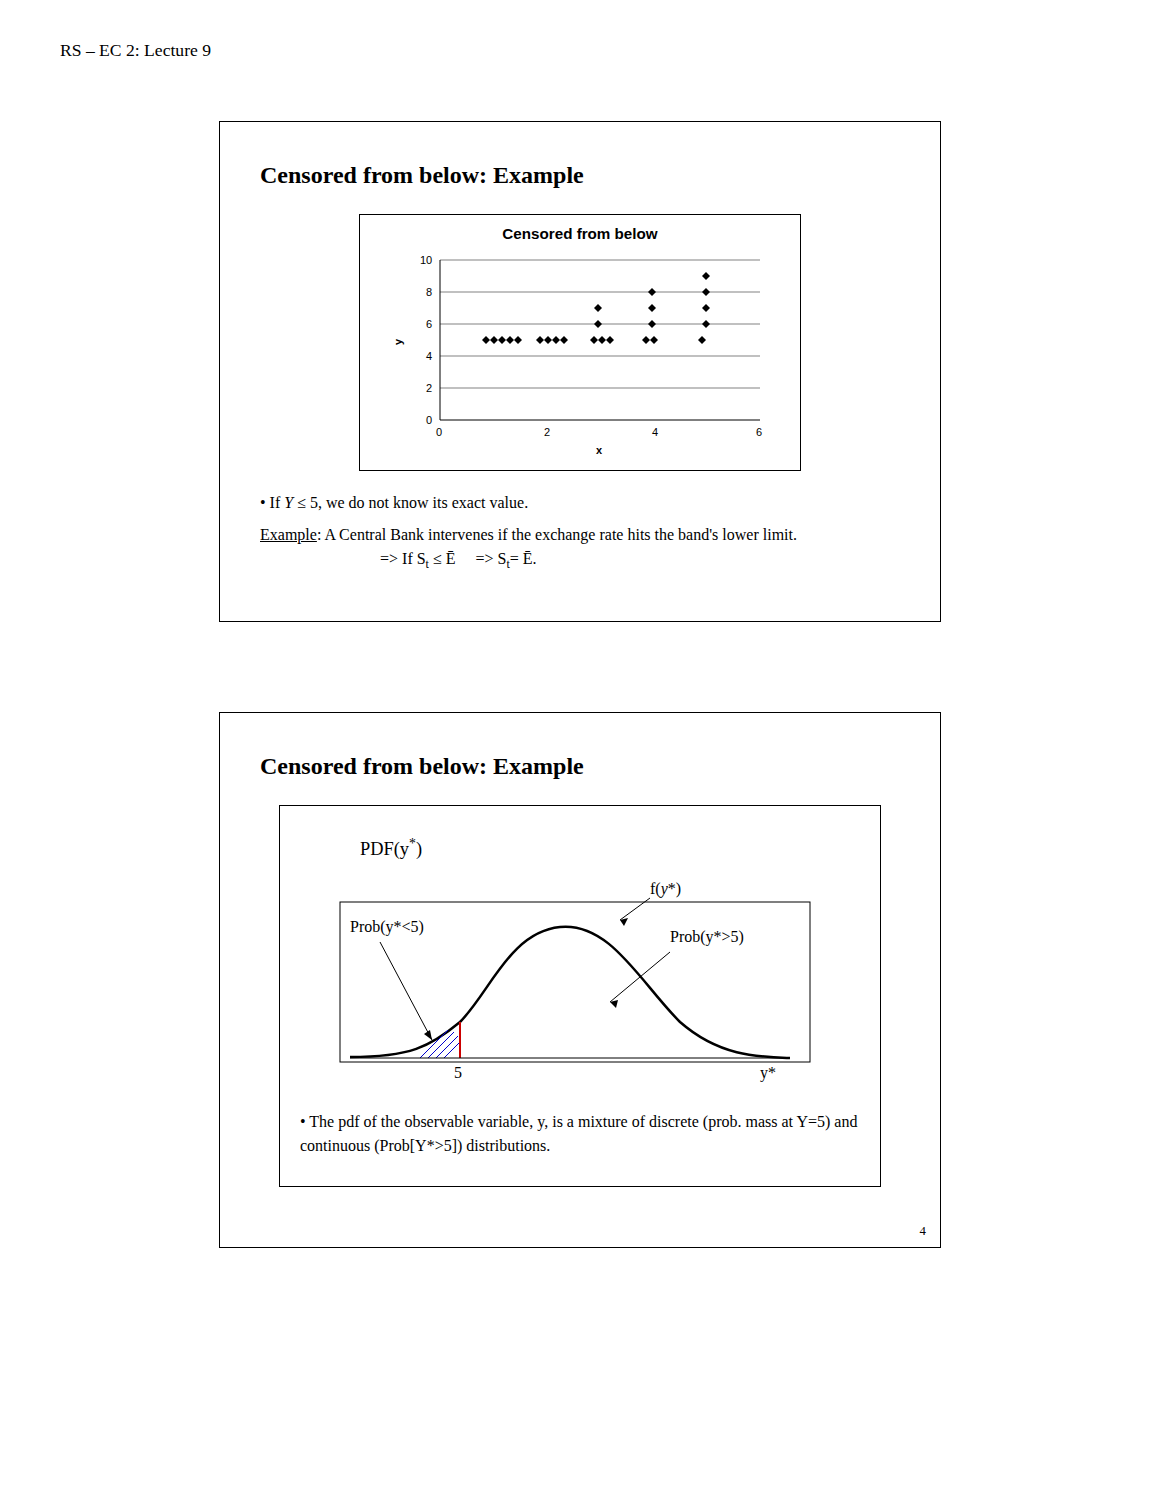RS – EC 2: Lecture 9
Censored from below: Example
Censored from below
10 8 6 4 2 0 y 0 2 4 6 x
• If Y ≤ 5, we do not know its exact value.
Example: A Central Bank intervenes if the exchange rate hits the band's lower limit. => If St ≤ Ē => St= Ē.
Censored from below: Example
PDF(y*)
f(y*) Prob(y*<5) Prob(y*>5) 5 y*
• The pdf of the observable variable, y, is a mixture of discrete (prob. mass at Y=5) and continuous (Prob[Y*>5]) distributions.
4